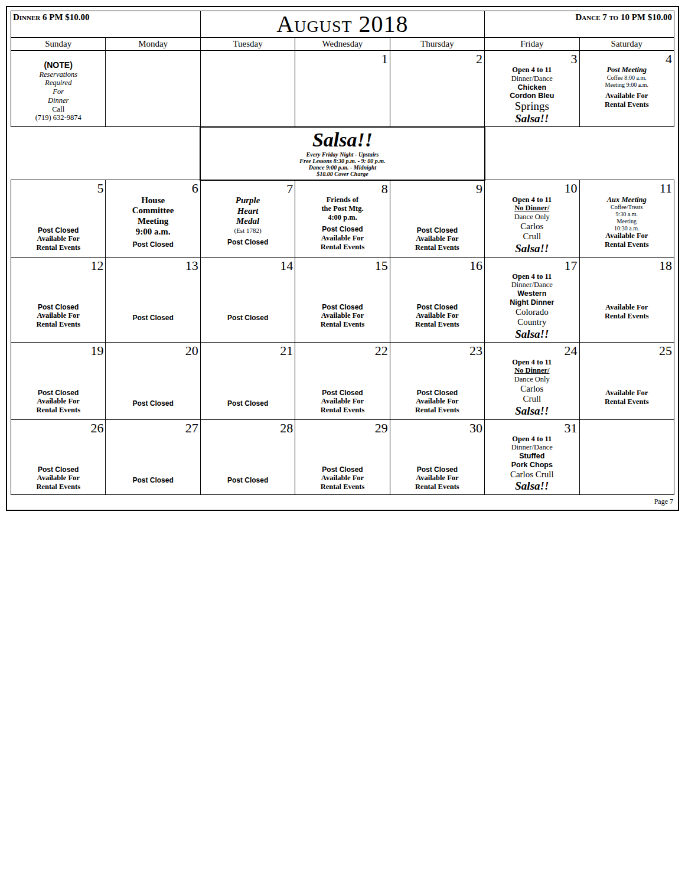| Dinner 6 PM $10.00 | August 2018 | Dance 7 to 10 PM $10.00 |
| Sunday | Monday | Tuesday | Wednesday | Thursday | Friday | Saturday |
| (NOTE) Reservations Required For Dinner Call (719) 632-9874 | | | 1 | 2 | 3 Open 4 to 11 Dinner/Dance Chicken Cordon Bleu Springs Salsa!! | 4 Post Meeting Coffee 8:00 a.m. Meeting 9:00 a.m. Available For Rental Events |
| | Salsa!! Every Friday Night - Upstairs Free Lessons 8:30 p.m. - 9: 00 p.m. Dance 9:00 p.m. - Midnight $10.00 Cover Charge | |
| 5 Post Closed Available For Rental Events | 6 House Committee Meeting 9:00 a.m. Post Closed | 7 Purple Heart Medal (Est 1782) Post Closed | 8 Friends of the Post Mtg. 4:00 p.m. Post Closed Available For Rental Events | 9 Post Closed Available For Rental Events | 10 Open 4 to 11 No Dinner / Dance Only Carlos Crull Salsa!! | 11 Aux Meeting Coffee/Treats 9:30 a.m. Meeting 10:30 a.m. Available For Rental Events |
| 12 Post Closed Available For Rental Events | 13 Post Closed | 14 Post Closed | 15 Post Closed Available For Rental Events | 16 Post Closed Available For Rental Events | 17 Open 4 to 11 Dinner/Dance Western Night Dinner Colorado Country Salsa!! | 18 Available For Rental Events |
| 19 Post Closed Available For Rental Events | 20 Post Closed | 21 Post Closed | 22 Post Closed Available For Rental Events | 23 Post Closed Available For Rental Events | 24 Open 4 to 11 No Dinner / Dance Only Carlos Crull Salsa!! | 25 Available For Rental Events |
| 26 Post Closed Available For Rental Events | 27 Post Closed | 28 Post Closed | 29 Post Closed Available For Rental Events | 30 Post Closed Available For Rental Events | 31 Open 4 to 11 Dinner/Dance Stuffed Pork Chops Carlos Crull Salsa!! | |
Page 7